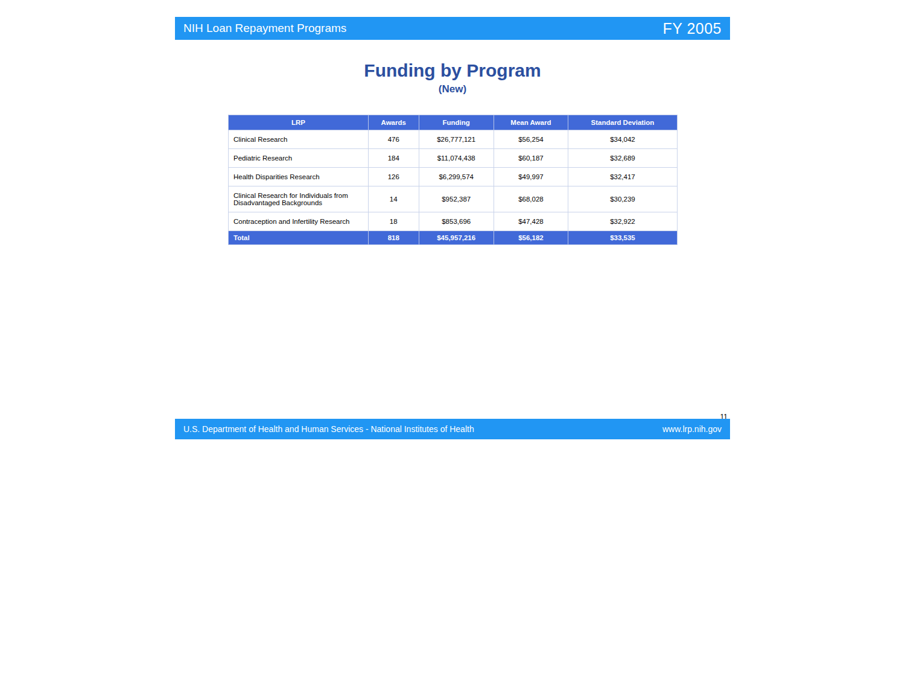NIH Loan Repayment Programs
FY 2005
Funding by Program
(New)
| LRP | Awards | Funding | Mean Award | Standard Deviation |
| --- | --- | --- | --- | --- |
| Clinical Research | 476 | $26,777,121 | $56,254 | $34,042 |
| Pediatric Research | 184 | $11,074,438 | $60,187 | $32,689 |
| Health Disparities Research | 126 | $6,299,574 | $49,997 | $32,417 |
| Clinical Research for Individuals from Disadvantaged Backgrounds | 14 | $952,387 | $68,028 | $30,239 |
| Contraception and Infertility Research | 18 | $853,696 | $47,428 | $32,922 |
| Total | 818 | $45,957,216 | $56,182 | $33,535 |
11
U.S. Department of Health and Human Services - National Institutes of Health
www.lrp.nih.gov